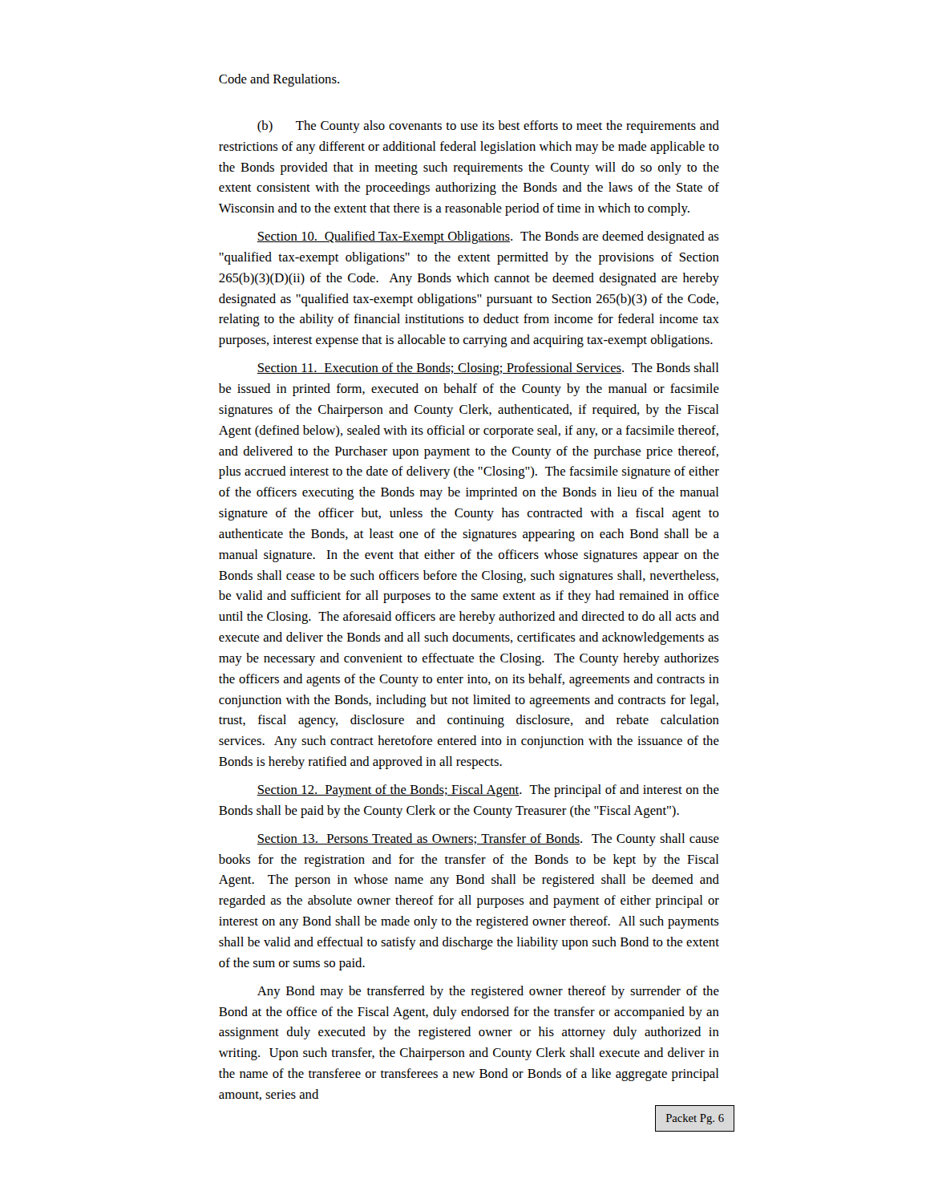Code and Regulations.
(b) The County also covenants to use its best efforts to meet the requirements and restrictions of any different or additional federal legislation which may be made applicable to the Bonds provided that in meeting such requirements the County will do so only to the extent consistent with the proceedings authorizing the Bonds and the laws of the State of Wisconsin and to the extent that there is a reasonable period of time in which to comply.
Section 10. Qualified Tax-Exempt Obligations. The Bonds are deemed designated as "qualified tax-exempt obligations" to the extent permitted by the provisions of Section 265(b)(3)(D)(ii) of the Code. Any Bonds which cannot be deemed designated are hereby designated as "qualified tax-exempt obligations" pursuant to Section 265(b)(3) of the Code, relating to the ability of financial institutions to deduct from income for federal income tax purposes, interest expense that is allocable to carrying and acquiring tax-exempt obligations.
Section 11. Execution of the Bonds; Closing; Professional Services. The Bonds shall be issued in printed form, executed on behalf of the County by the manual or facsimile signatures of the Chairperson and County Clerk, authenticated, if required, by the Fiscal Agent (defined below), sealed with its official or corporate seal, if any, or a facsimile thereof, and delivered to the Purchaser upon payment to the County of the purchase price thereof, plus accrued interest to the date of delivery (the "Closing"). The facsimile signature of either of the officers executing the Bonds may be imprinted on the Bonds in lieu of the manual signature of the officer but, unless the County has contracted with a fiscal agent to authenticate the Bonds, at least one of the signatures appearing on each Bond shall be a manual signature. In the event that either of the officers whose signatures appear on the Bonds shall cease to be such officers before the Closing, such signatures shall, nevertheless, be valid and sufficient for all purposes to the same extent as if they had remained in office until the Closing. The aforesaid officers are hereby authorized and directed to do all acts and execute and deliver the Bonds and all such documents, certificates and acknowledgements as may be necessary and convenient to effectuate the Closing. The County hereby authorizes the officers and agents of the County to enter into, on its behalf, agreements and contracts in conjunction with the Bonds, including but not limited to agreements and contracts for legal, trust, fiscal agency, disclosure and continuing disclosure, and rebate calculation services. Any such contract heretofore entered into in conjunction with the issuance of the Bonds is hereby ratified and approved in all respects.
Section 12. Payment of the Bonds; Fiscal Agent. The principal of and interest on the Bonds shall be paid by the County Clerk or the County Treasurer (the "Fiscal Agent").
Section 13. Persons Treated as Owners; Transfer of Bonds. The County shall cause books for the registration and for the transfer of the Bonds to be kept by the Fiscal Agent. The person in whose name any Bond shall be registered shall be deemed and regarded as the absolute owner thereof for all purposes and payment of either principal or interest on any Bond shall be made only to the registered owner thereof. All such payments shall be valid and effectual to satisfy and discharge the liability upon such Bond to the extent of the sum or sums so paid.
Any Bond may be transferred by the registered owner thereof by surrender of the Bond at the office of the Fiscal Agent, duly endorsed for the transfer or accompanied by an assignment duly executed by the registered owner or his attorney duly authorized in writing. Upon such transfer, the Chairperson and County Clerk shall execute and deliver in the name of the transferee or transferees a new Bond or Bonds of a like aggregate principal amount, series and
Packet Pg. 6